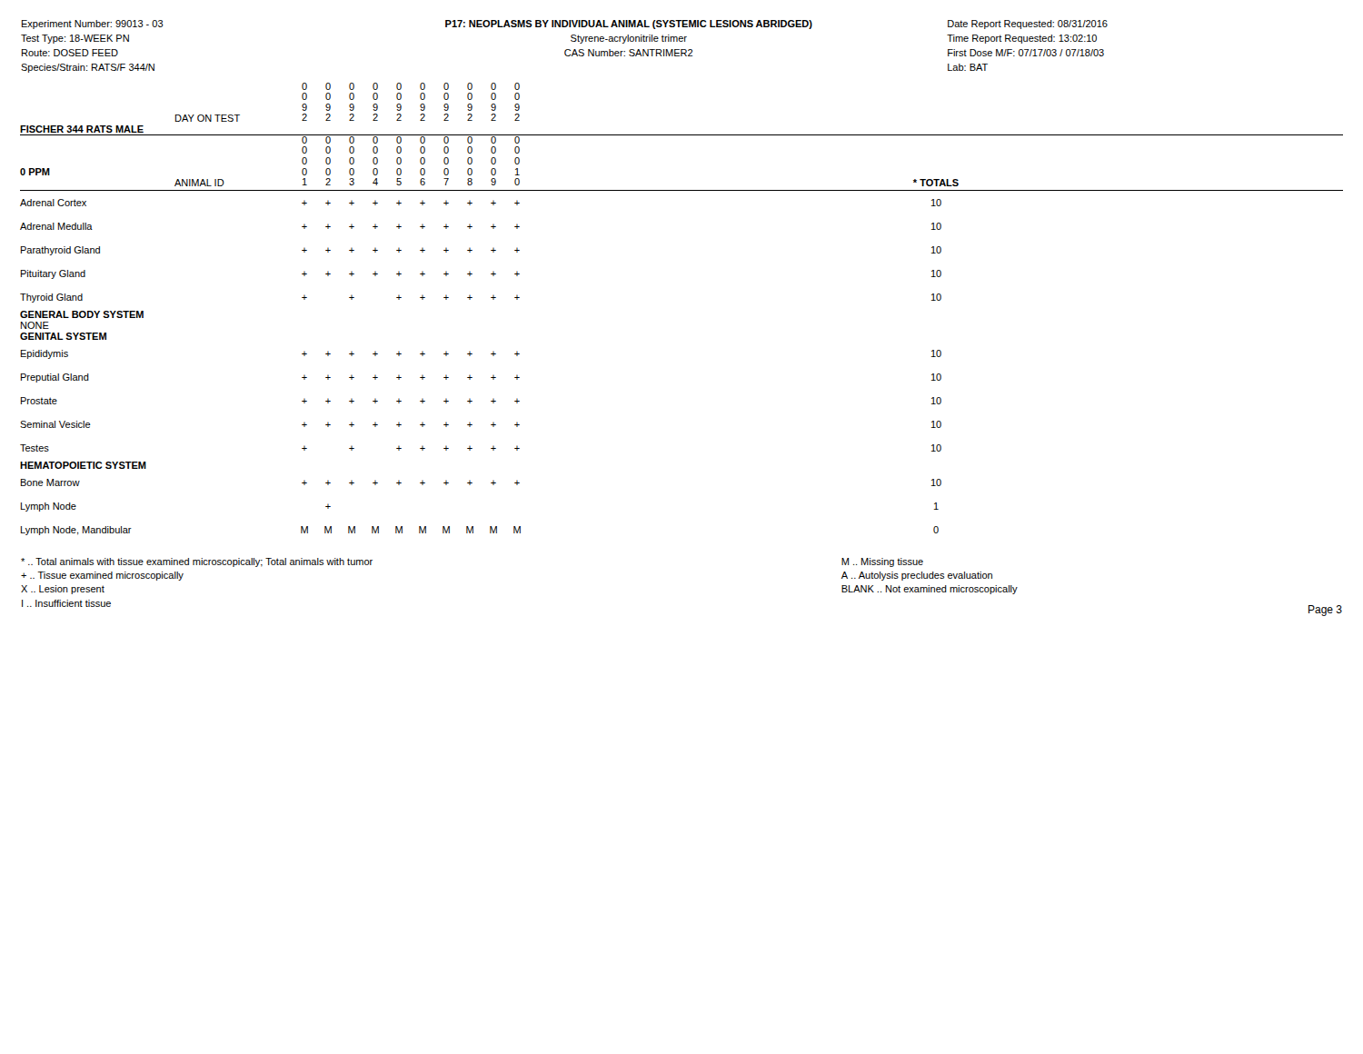| Experiment Number: 99013 - 03 Test Type: 18-WEEK PN Route: DOSED FEED Species/Strain: RATS/F 344/N | P17: NEOPLASMS BY INDIVIDUAL ANIMAL (SYSTEMIC LESIONS ABRIDGED) Styrene-acrylonitrile trimer CAS Number: SANTRIMER2 | Date Report Requested: 08/31/2016 Time Report Requested: 13:02:10 First Dose M/F: 07/17/03 / 07/18/03 Lab: BAT |
| DAY ON TEST | 0 0 9 2 | 0 0 9 2 | 0 0 9 2 | 0 0 9 2 | 0 0 9 2 | 0 0 9 2 | 0 0 9 2 | 0 0 9 2 | 0 0 9 2 | 0 0 9 2 | |
| FISCHER 344 RATS MALE | | |
| 0 PPM ANIMAL ID | 0 0 0 0 1 | 0 0 0 0 2 | 0 0 0 0 3 | 0 0 0 0 4 | 0 0 0 0 5 | 0 0 0 0 6 | 0 0 0 0 7 | 0 0 0 0 8 | 0 0 0 0 9 | 0 0 0 1 0 | * TOTALS |
| Adrenal Cortex | + | + | + | + | + | + | + | + | + | + | 10 |
| Adrenal Medulla | + | + | + | + | + | + | + | + | + | + | 10 |
| Parathyroid Gland | + | + | + | + | + | + | + | + | + | + | 10 |
| Pituitary Gland | + | + | + | + | + | + | + | + | + | + | 10 |
| Thyroid Gland | + | | + | | + | + | + | + | + | + | 10 |
| GENERAL BODY SYSTEM |
| NONE |
| GENITAL SYSTEM |
| Epididymis | + | + | + | + | + | + | + | + | + | + | 10 |
| Preputial Gland | + | + | + | + | + | + | + | + | + | + | 10 |
| Prostate | + | + | + | + | + | + | + | + | + | + | 10 |
| Seminal Vesicle | + | + | + | + | + | + | + | + | + | + | 10 |
| Testes | + | | + | | + | + | + | + | + | + | 10 |
| HEMATOPOIETIC SYSTEM |
| Bone Marrow | + | + | + | + | + | + | + | + | + | + | 10 |
| Lymph Node | | + | | | | | | | | | 1 |
| Lymph Node, Mandibular | M | M | M | M | M | M | M | M | M | M | 0 |
| * .. Total animals with tissue examined microscopically; Total animals with tumor + .. Tissue examined microscopically X .. Lesion present I .. Insufficient tissue | M .. Missing tissue A .. Autolysis precludes evaluation BLANK .. Not examined microscopically Page 3 |